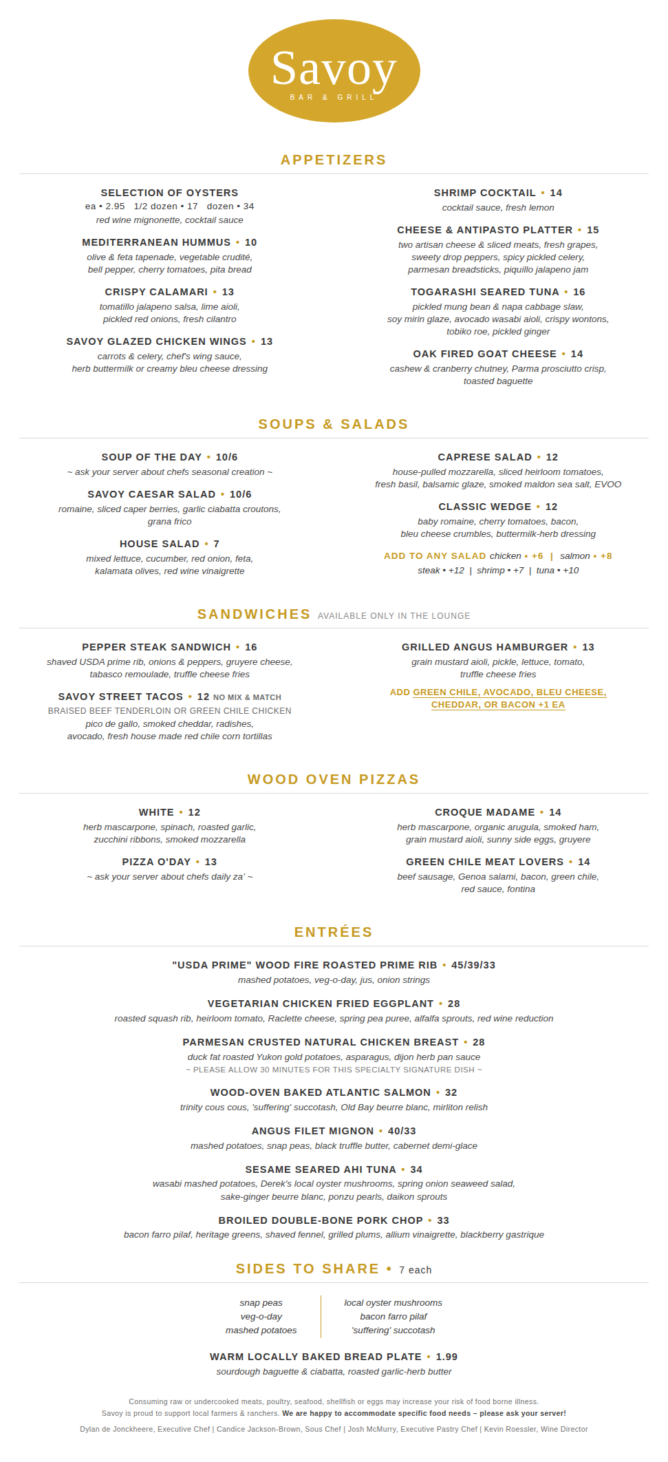Savoy
Bar & Grill
Appetizers
Selection of Oysters
ea • 2.95 1/2 dozen • 17 dozen • 34
red wine mignonette, cocktail sauce
Mediterranean Hummus • 10
olive & feta tapenade, vegetable crudité,
bell pepper, cherry tomatoes, pita bread
Crispy Calamari • 13
tomatillo jalapeno salsa, lime aioli,
pickled red onions, fresh cilantro
Savoy Glazed Chicken Wings • 13
carrots & celery, chef's wing sauce,
herb buttermilk or creamy bleu cheese dressing
Shrimp Cocktail • 14
cocktail sauce, fresh lemon
Cheese & Antipasto Platter • 15
two artisan cheese & sliced meats, fresh grapes,
sweety drop peppers, spicy pickled celery,
parmesan breadsticks, piquillo jalapeno jam
Togarashi Seared Tuna • 16
pickled mung bean & napa cabbage slaw,
soy mirin glaze, avocado wasabi aioli, crispy wontons,
tobiko roe, pickled ginger
Oak Fired Goat Cheese • 14
cashew & cranberry chutney, Parma prosciutto crisp,
toasted baguette
Soups & Salads
Soup of the Day • 10/6
~ ask your server about chefs seasonal creation ~
Savoy Caesar Salad • 10/6
romaine, sliced caper berries, garlic ciabatta croutons,
grana frico
House Salad • 7
mixed lettuce, cucumber, red onion, feta,
kalamata olives, red wine vinaigrette
Caprese Salad • 12
house-pulled mozzarella, sliced heirloom tomatoes,
fresh basil, balsamic glaze, smoked maldon sea salt, EVOO
Classic Wedge • 12
baby romaine, cherry tomatoes, bacon,
bleu cheese crumbles, buttermilk-herb dressing
Add to Any Salad chicken • +6 | salmon • +8 steak • +12 | shrimp • +7 | tuna • +10
Sandwiches available only in the lounge
Pepper Steak Sandwich • 16
shaved USDA prime rib, onions & peppers, gruyere cheese,
tabasco remoulade, truffle cheese fries
Savoy Street Tacos • 12 no mix & match
Braised Beef Tenderloin or Green Chile Chicken
pico de gallo, smoked cheddar, radishes,
avocado, fresh house made red chile corn tortillas
Grilled Angus Hamburger • 13
grain mustard aioli, pickle, lettuce, tomato,
truffle cheese fries
Add green chile, avocado, bleu cheese,
cheddar, or bacon +1 ea
Wood Oven Pizzas
White • 12
herb mascarpone, spinach, roasted garlic,
zucchini ribbons, smoked mozzarella
Pizza O'Day • 13
~ ask your server about chefs daily za' ~
Croque Madame • 14
herb mascarpone, organic arugula, smoked ham,
grain mustard aioli, sunny side eggs, gruyere
Green Chile Meat Lovers • 14
beef sausage, Genoa salami, bacon, green chile,
red sauce, fontina
Entrées
"USDA Prime" Wood Fire Roasted Prime Rib • 45/39/33
mashed potatoes, veg-o-day, jus, onion strings
Vegetarian Chicken Fried Eggplant • 28
roasted squash rib, heirloom tomato, Raclette cheese, spring pea puree, alfalfa sprouts, red wine reduction
Parmesan Crusted Natural Chicken Breast • 28
duck fat roasted Yukon gold potatoes, asparagus, dijon herb pan sauce
~ please allow 30 minutes for this specialty signature dish ~
Wood-Oven Baked Atlantic Salmon • 32
trinity cous cous, 'suffering' succotash, Old Bay beurre blanc, mirliton relish
Angus Filet Mignon • 40/33
mashed potatoes, snap peas, black truffle butter, cabernet demi-glace
Sesame Seared Ahi Tuna • 34
wasabi mashed potatoes, Derek's local oyster mushrooms, spring onion seaweed salad,
sake-ginger beurre blanc, ponzu pearls, daikon sprouts
Broiled Double-Bone Pork Chop • 33
bacon farro pilaf, heritage greens, shaved fennel, grilled plums, allium vinaigrette, blackberry gastrique
Sides to Share • 7 each
snap peas
veg-o-day
mashed potatoes
local oyster mushrooms
bacon farro pilaf
'suffering' succotash
Warm Locally Baked Bread Plate • 1.99
sourdough baguette & ciabatta, roasted garlic-herb butter
Consuming raw or undercooked meats, poultry, seafood, shellfish or eggs may increase your risk of food borne illness.
Savoy is proud to support local farmers & ranchers. We are happy to accommodate specific food needs – please ask your server!
Dylan de Jonckheere, Executive Chef | Candice Jackson-Brown, Sous Chef | Josh McMurry, Executive Pastry Chef | Kevin Roessler, Wine Director